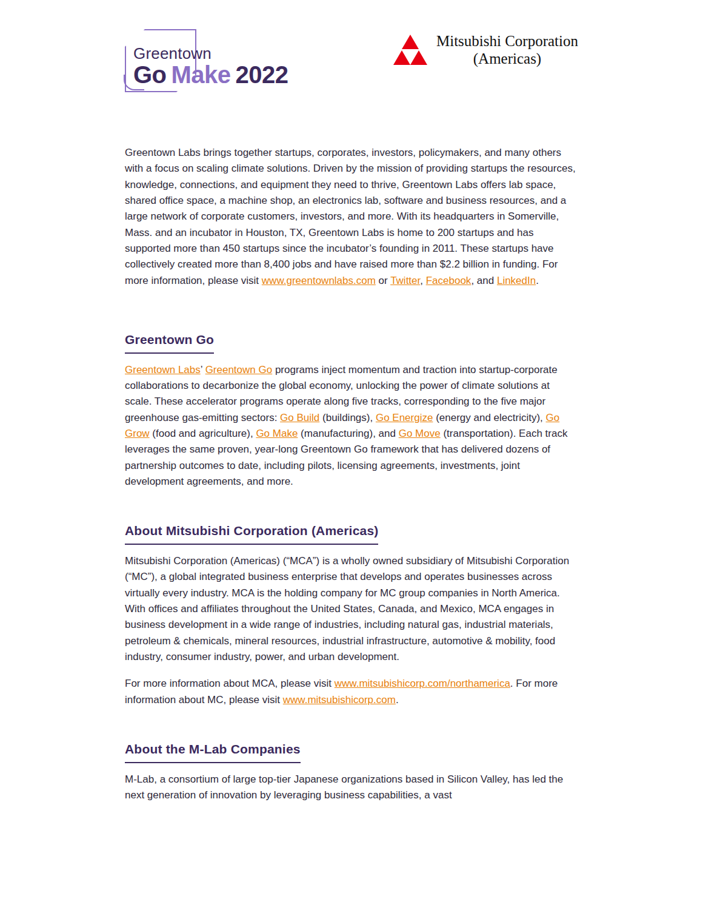Greentown Go Make 2022
Mitsubishi Corporation
(Americas)
Greentown Labs brings together startups, corporates, investors, policymakers, and many others with a focus on scaling climate solutions. Driven by the mission of providing startups the resources, knowledge, connections, and equipment they need to thrive, Greentown Labs offers lab space, shared office space, a machine shop, an electronics lab, software and business resources, and a large network of corporate customers, investors, and more. With its headquarters in Somerville, Mass. and an incubator in Houston, TX, Greentown Labs is home to 200 startups and has supported more than 450 startups since the incubator’s founding in 2011. These startups have collectively created more than 8,400 jobs and have raised more than $2.2 billion in funding. For more information, please visit www.greentownlabs.com or Twitter, Facebook, and LinkedIn.
Greentown Go
Greentown Labs’ Greentown Go programs inject momentum and traction into startup-corporate collaborations to decarbonize the global economy, unlocking the power of climate solutions at scale. These accelerator programs operate along five tracks, corresponding to the five major greenhouse gas-emitting sectors: Go Build (buildings), Go Energize (energy and electricity), Go Grow (food and agriculture), Go Make (manufacturing), and Go Move (transportation). Each track leverages the same proven, year-long Greentown Go framework that has delivered dozens of partnership outcomes to date, including pilots, licensing agreements, investments, joint development agreements, and more.
About Mitsubishi Corporation (Americas)
Mitsubishi Corporation (Americas) (“MCA”) is a wholly owned subsidiary of Mitsubishi Corporation (“MC”), a global integrated business enterprise that develops and operates businesses across virtually every industry. MCA is the holding company for MC group companies in North America. With offices and affiliates throughout the United States, Canada, and Mexico, MCA engages in business development in a wide range of industries, including natural gas, industrial materials, petroleum & chemicals, mineral resources, industrial infrastructure, automotive & mobility, food industry, consumer industry, power, and urban development.
For more information about MCA, please visit www.mitsubishicorp.com/northamerica. For more information about MC, please visit www.mitsubishicorp.com.
About the M-Lab Companies
M-Lab, a consortium of large top-tier Japanese organizations based in Silicon Valley, has led the next generation of innovation by leveraging business capabilities, a vast